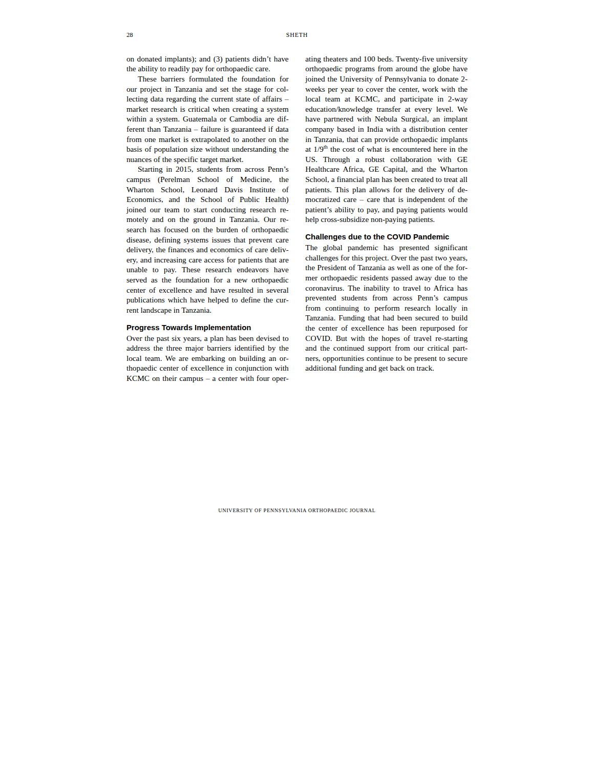28
SHETH
on donated implants); and (3) patients didn’t have the ability to readily pay for orthopaedic care.
These barriers formulated the foundation for our project in Tanzania and set the stage for collecting data regarding the current state of affairs – market research is critical when creating a system within a system. Guatemala or Cambodia are different than Tanzania – failure is guaranteed if data from one market is extrapolated to another on the basis of population size without understanding the nuances of the specific target market.
Starting in 2015, students from across Penn’s campus (Perelman School of Medicine, the Wharton School, Leonard Davis Institute of Economics, and the School of Public Health) joined our team to start conducting research remotely and on the ground in Tanzania. Our research has focused on the burden of orthopaedic disease, defining systems issues that prevent care delivery, the finances and economics of care delivery, and increasing care access for patients that are unable to pay. These research endeavors have served as the foundation for a new orthopaedic center of excellence and have resulted in several publications which have helped to define the current landscape in Tanzania.
Progress Towards Implementation
Over the past six years, a plan has been devised to address the three major barriers identified by the local team. We are embarking on building an orthopaedic center of excellence in conjunction with KCMC on their campus – a center with four operating theaters and 100 beds. Twenty-five university orthopaedic programs from around the globe have joined the University of Pennsylvania to donate 2-weeks per year to cover the center, work with the local team at KCMC, and participate in 2-way education/knowledge transfer at every level. We have partnered with Nebula Surgical, an implant company based in India with a distribution center in Tanzania, that can provide orthopaedic implants at 1/9th the cost of what is encountered here in the US. Through a robust collaboration with GE Healthcare Africa, GE Capital, and the Wharton School, a financial plan has been created to treat all patients. This plan allows for the delivery of democratized care – care that is independent of the patient’s ability to pay, and paying patients would help cross-subsidize non-paying patients.
Challenges due to the COVID Pandemic
The global pandemic has presented significant challenges for this project. Over the past two years, the President of Tanzania as well as one of the former orthopaedic residents passed away due to the coronavirus. The inability to travel to Africa has prevented students from across Penn’s campus from continuing to perform research locally in Tanzania. Funding that had been secured to build the center of excellence has been repurposed for COVID. But with the hopes of travel re-starting and the continued support from our critical partners, opportunities continue to be present to secure additional funding and get back on track.
UNIVERSITY OF PENNSYLVANIA ORTHOPAEDIC JOURNAL